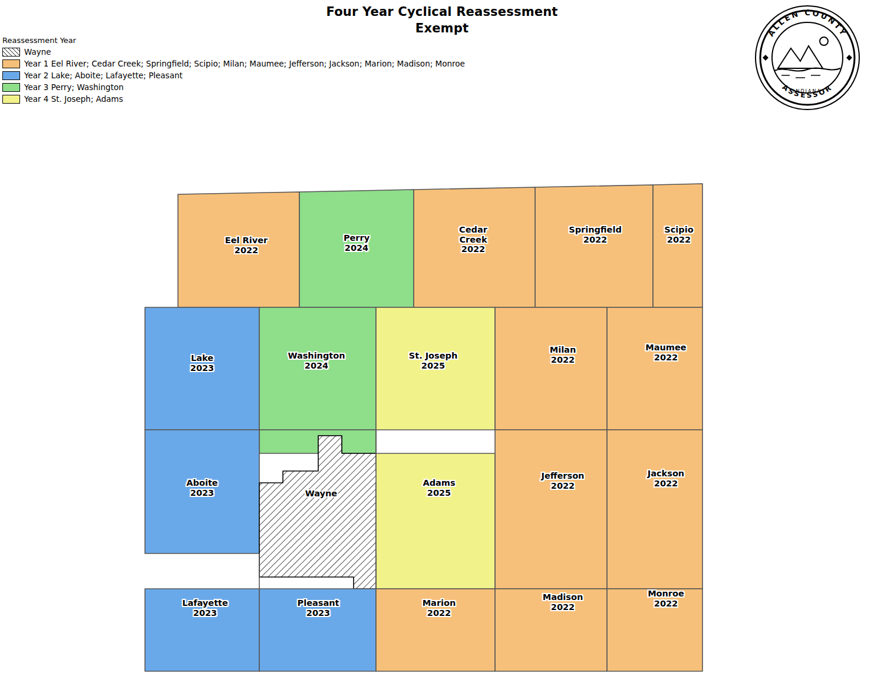Four Year Cyclical Reassessment
Exempt
Reassessment Year
Wayne
Year 1 Eel River; Cedar Creek; Springfield; Scipio; Milan; Maumee; Jefferson; Jackson; Marion; Madison; Monroe
Year 2 Lake; Aboite; Lafayette; Pleasant
Year 3 Perry; Washington
Year 4 St. Joseph; Adams
ALLEN COUNTY ASSESSOR INDIANA
Eel River
2022
Perry
2024
Cedar
Creek
2022
Springfield
2022
Scipio
2022
Lake
2023
Washington
2024
St. Joseph
2025
Milan
2022
Maumee
2022
Aboite
2023
Wayne
Adams
2025
Jefferson
2022
Jackson
2022
Lafayette
2023
Pleasant
2023
Marion
2022
Madison
2022
Monroe
2022